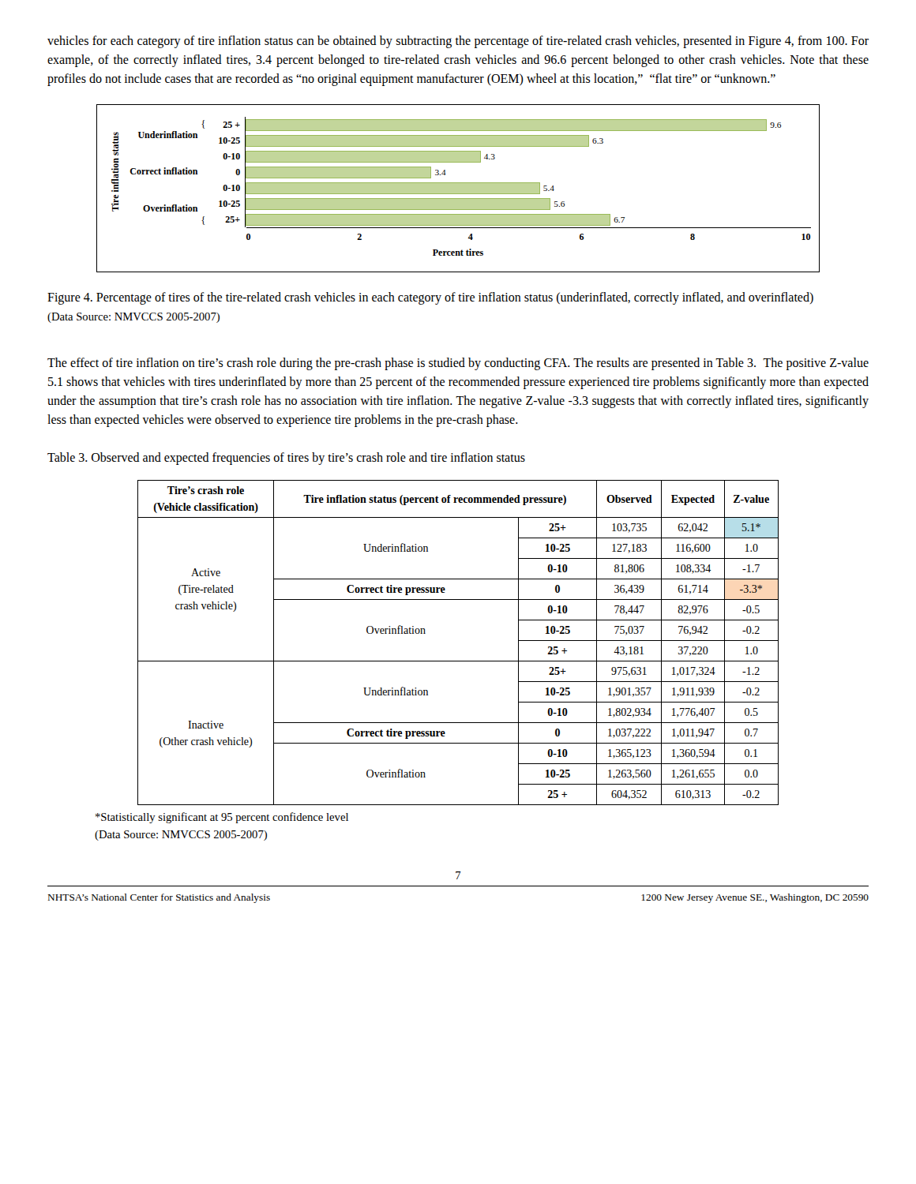vehicles for each category of tire inflation status can be obtained by subtracting the percentage of tire-related crash vehicles, presented in Figure 4, from 100. For example, of the correctly inflated tires, 3.4 percent belonged to tire-related crash vehicles and 96.6 percent belonged to other crash vehicles. Note that these profiles do not include cases that are recorded as “no original equipment manufacturer (OEM) wheel at this location,” “flat tire” or “unknown.”
Tire inflation status
Underinflation
Correct inflation
Overinflation
{
{
25 +
10-25
0-10
0
0-10
10-25
25+
9.6
6.3
4.3
3.4
5.4
5.6
6.7
0246810
Percent tires
Figure 4. Percentage of tires of the tire-related crash vehicles in each category of tire inflation status (underinflated, correctly inflated, and overinflated)
(Data Source: NMVCCS 2005-2007)
The effect of tire inflation on tire’s crash role during the pre-crash phase is studied by conducting CFA. The results are presented in Table 3. The positive Z-value 5.1 shows that vehicles with tires underinflated by more than 25 percent of the recommended pressure experienced tire problems significantly more than expected under the assumption that tire’s crash role has no association with tire inflation. The negative Z-value -3.3 suggests that with correctly inflated tires, significantly less than expected vehicles were observed to experience tire problems in the pre-crash phase.
Table 3. Observed and expected frequencies of tires by tire’s crash role and tire inflation status
| Tire’s crash role (Vehicle classification) | Tire inflation status (percent of recommended pressure) | Observed | Expected | Z-value |
| --- | --- | --- | --- | --- |
| Active (Tire-related crash vehicle) | Underinflation | 25+ | 103,735 | 62,042 | 5.1* |
| 10-25 | 127,183 | 116,600 | 1.0 |
| 0-10 | 81,806 | 108,334 | -1.7 |
| Correct tire pressure | 0 | 36,439 | 61,714 | -3.3* |
| Overinflation | 0-10 | 78,447 | 82,976 | -0.5 |
| 10-25 | 75,037 | 76,942 | -0.2 |
| 25 + | 43,181 | 37,220 | 1.0 |
| Inactive (Other crash vehicle) | Underinflation | 25+ | 975,631 | 1,017,324 | -1.2 |
| 10-25 | 1,901,357 | 1,911,939 | -0.2 |
| 0-10 | 1,802,934 | 1,776,407 | 0.5 |
| Correct tire pressure | 0 | 1,037,222 | 1,011,947 | 0.7 |
| Overinflation | 0-10 | 1,365,123 | 1,360,594 | 0.1 |
| 10-25 | 1,263,560 | 1,261,655 | 0.0 |
| 25 + | 604,352 | 610,313 | -0.2 |
*Statistically significant at 95 percent confidence level
(Data Source: NMVCCS 2005-2007)
7
NHTSA’s National Center for Statistics and Analysis 1200 New Jersey Avenue SE., Washington, DC 20590